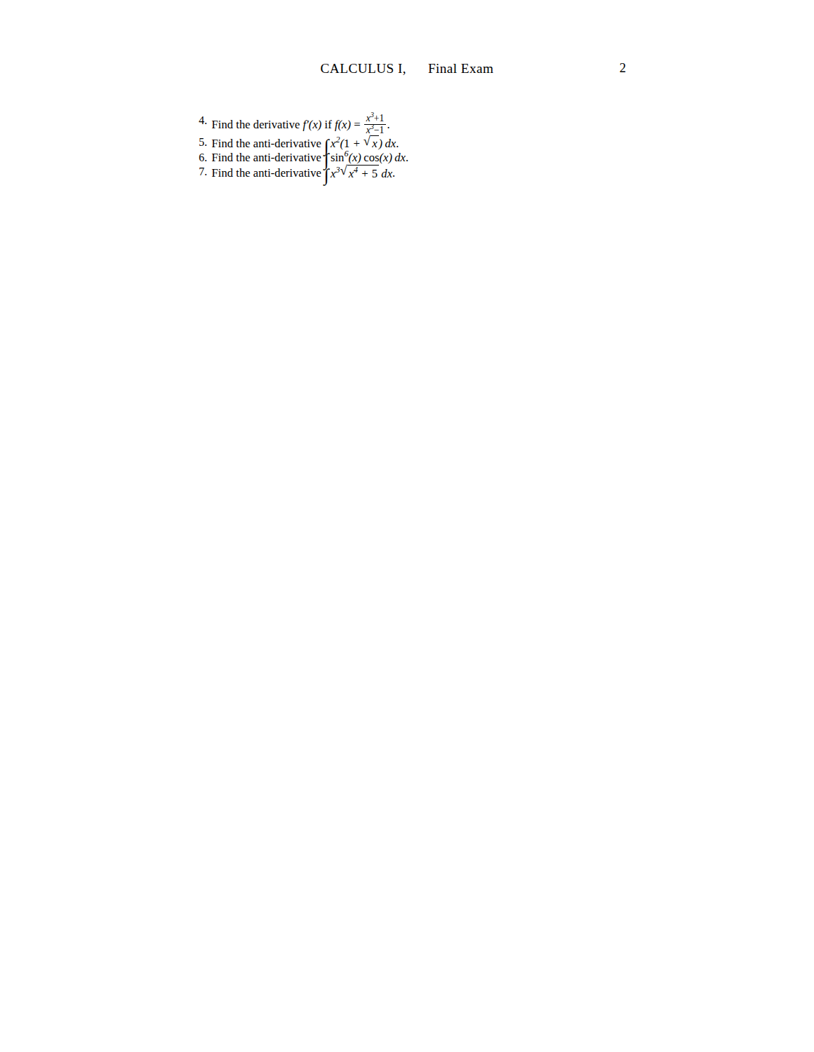CALCULUS I, Final Exam
2
4. Find the derivative f′(x) if f(x) = x3+1 x3−1.
5. Find the anti-derivative ∫x2(1 + x) dx.
6. Find the anti-derivative ∫sin6(x) cos(x) dx.
7. Find the anti-derivative ∫x3x4 + 5 dx.